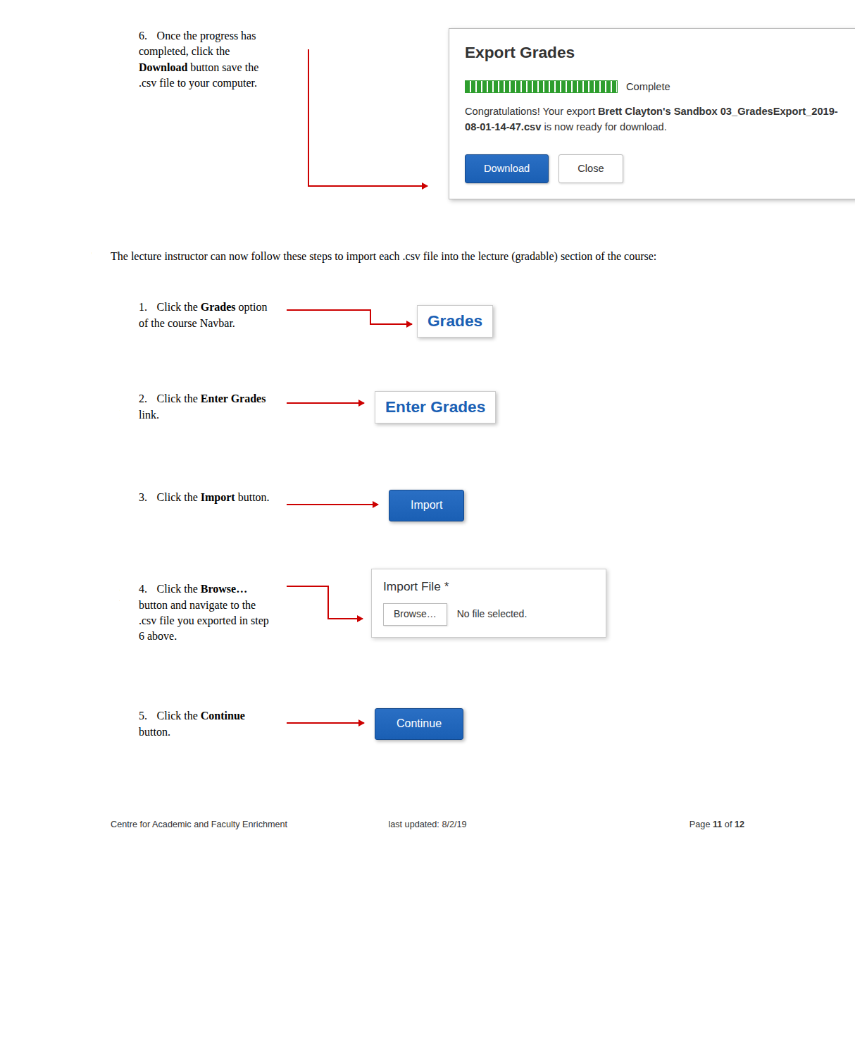6. Once the progress has completed, click the Download button save the .csv file to your computer.
Export Grades
Complete
Congratulations! Your export Brett Clayton's Sandbox 03_GradesExport_2019-08-01-14-47.csv is now ready for download.
Download Close
The lecture instructor can now follow these steps to import each .csv file into the lecture (gradable) section of the course:
1. Click the Grades option of the course Navbar.
Grades
2. Click the Enter Grades link.
Enter Grades
3. Click the Import button.
Import
4. Click the Browse… button and navigate to the .csv file you exported in step 6 above.
Import File *
Browse… No file selected.
5. Click the Continue button.
Continue
Centre for Academic and Faculty Enrichment
last updated: 8/2/19
Page 11 of 12